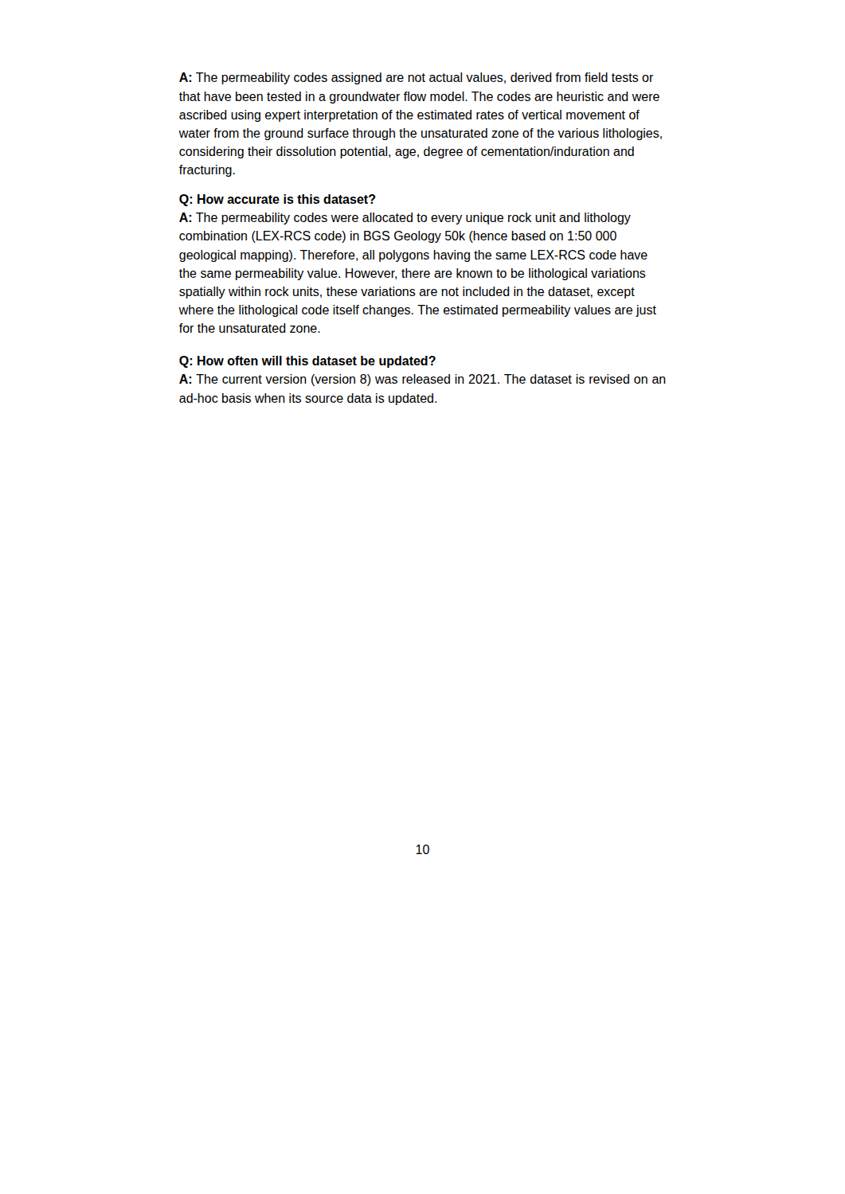A: The permeability codes assigned are not actual values, derived from field tests or that have been tested in a groundwater flow model. The codes are heuristic and were ascribed using expert interpretation of the estimated rates of vertical movement of water from the ground surface through the unsaturated zone of the various lithologies, considering their dissolution potential, age, degree of cementation/induration and fracturing.
Q: How accurate is this dataset?
A: The permeability codes were allocated to every unique rock unit and lithology combination (LEX-RCS code) in BGS Geology 50k (hence based on 1:50 000 geological mapping). Therefore, all polygons having the same LEX-RCS code have the same permeability value. However, there are known to be lithological variations spatially within rock units, these variations are not included in the dataset, except where the lithological code itself changes. The estimated permeability values are just for the unsaturated zone.
Q: How often will this dataset be updated?
A: The current version (version 8) was released in 2021. The dataset is revised on an ad-hoc basis when its source data is updated.
10